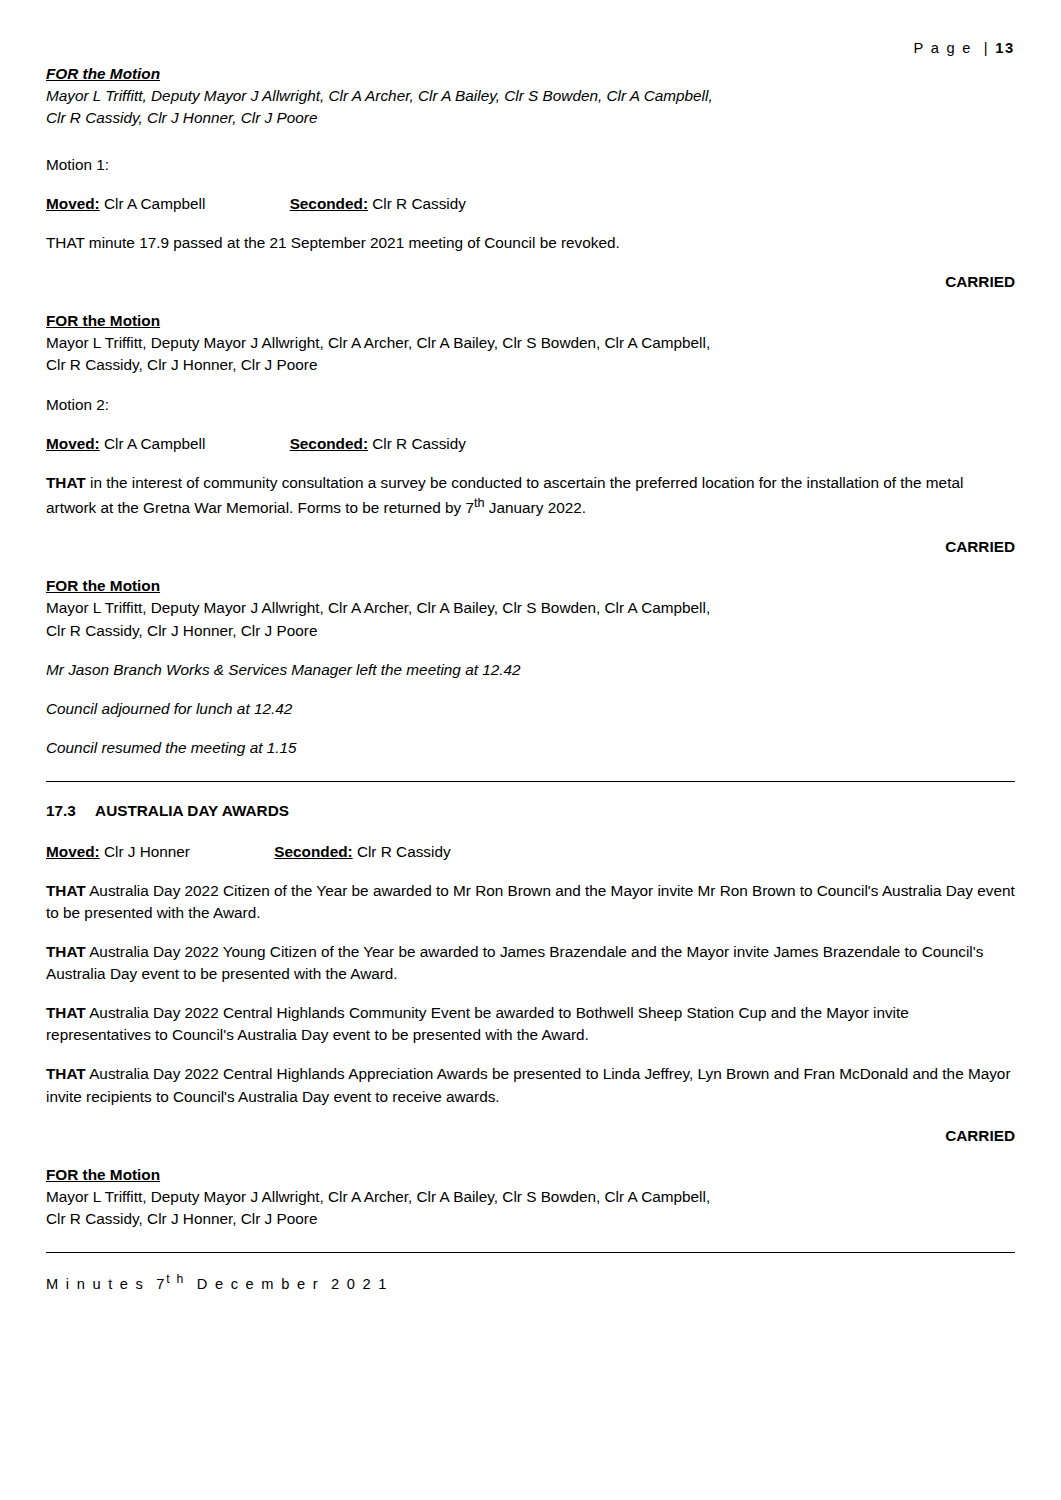P a g e | 13
FOR the Motion
Mayor L Triffitt, Deputy Mayor J Allwright, Clr A Archer, Clr A Bailey, Clr S Bowden, Clr A Campbell,
Clr R Cassidy, Clr J Honner, Clr J Poore
Motion 1:
Moved: Clr A CampbellSeconded: Clr R Cassidy
THAT minute 17.9 passed at the 21 September 2021 meeting of Council be revoked.
CARRIED
FOR the Motion
Mayor L Triffitt, Deputy Mayor J Allwright, Clr A Archer, Clr A Bailey, Clr S Bowden, Clr A Campbell,
Clr R Cassidy, Clr J Honner, Clr J Poore
Motion 2:
Moved: Clr A CampbellSeconded: Clr R Cassidy
THAT in the interest of community consultation a survey be conducted to ascertain the preferred location for the installation of the metal artwork at the Gretna War Memorial. Forms to be returned by 7th January 2022.
CARRIED
FOR the Motion
Mayor L Triffitt, Deputy Mayor J Allwright, Clr A Archer, Clr A Bailey, Clr S Bowden, Clr A Campbell,
Clr R Cassidy, Clr J Honner, Clr J Poore
Mr Jason Branch Works & Services Manager left the meeting at 12.42
Council adjourned for lunch at 12.42
Council resumed the meeting at 1.15
17.3 AUSTRALIA DAY AWARDS
Moved: Clr J HonnerSeconded: Clr R Cassidy
THAT Australia Day 2022 Citizen of the Year be awarded to Mr Ron Brown and the Mayor invite Mr Ron Brown to Council's Australia Day event to be presented with the Award.
THAT Australia Day 2022 Young Citizen of the Year be awarded to James Brazendale and the Mayor invite James Brazendale to Council's Australia Day event to be presented with the Award.
THAT Australia Day 2022 Central Highlands Community Event be awarded to Bothwell Sheep Station Cup and the Mayor invite representatives to Council's Australia Day event to be presented with the Award.
THAT Australia Day 2022 Central Highlands Appreciation Awards be presented to Linda Jeffrey, Lyn Brown and Fran McDonald and the Mayor invite recipients to Council's Australia Day event to receive awards.
CARRIED
FOR the Motion
Mayor L Triffitt, Deputy Mayor J Allwright, Clr A Archer, Clr A Bailey, Clr S Bowden, Clr A Campbell,
Clr R Cassidy, Clr J Honner, Clr J Poore
M i n u t e s 7t h D e c e m b e r 2 0 2 1